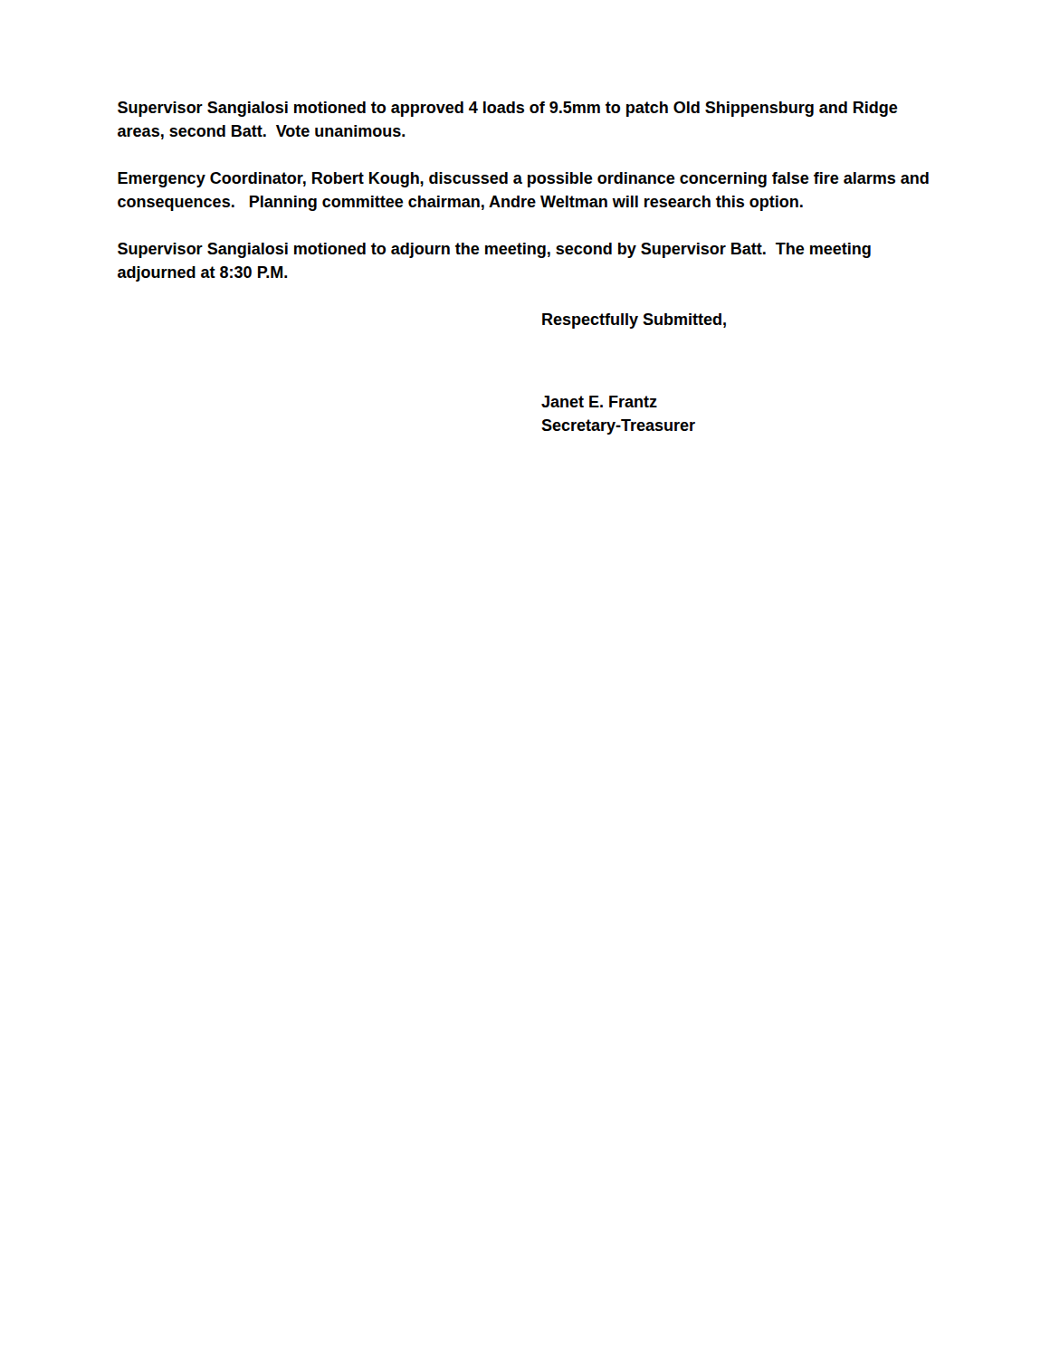Supervisor Sangialosi motioned to approved 4 loads of 9.5mm to patch Old Shippensburg and Ridge areas, second Batt. Vote unanimous.
Emergency Coordinator, Robert Kough, discussed a possible ordinance concerning false fire alarms and consequences. Planning committee chairman, Andre Weltman will research this option.
Supervisor Sangialosi motioned to adjourn the meeting, second by Supervisor Batt. The meeting adjourned at 8:30 P.M.
Respectfully Submitted,
Janet E. Frantz
Secretary-Treasurer